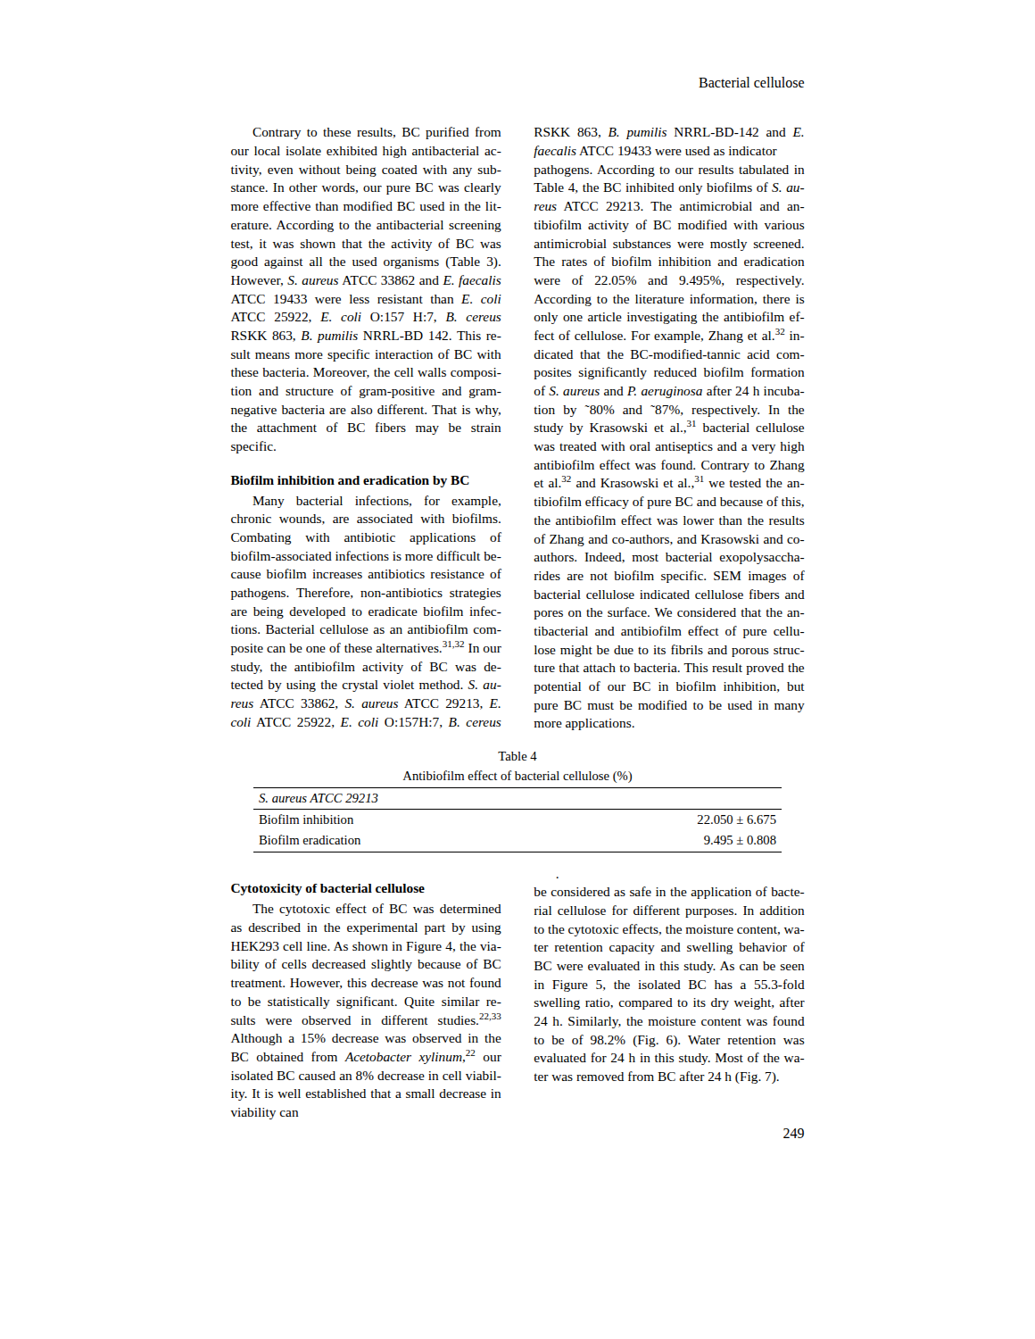Bacterial cellulose
Contrary to these results, BC purified from our local isolate exhibited high antibacterial activity, even without being coated with any substance. In other words, our pure BC was clearly more effective than modified BC used in the literature. According to the antibacterial screening test, it was shown that the activity of BC was good against all the used organisms (Table 3). However, S. aureus ATCC 33862 and E. faecalis ATCC 19433 were less resistant than E. coli ATCC 25922, E. coli O:157 H:7, B. cereus RSKK 863, B. pumilis NRRL-BD 142. This result means more specific interaction of BC with these bacteria. Moreover, the cell walls composition and structure of gram-positive and gram-negative bacteria are also different. That is why, the attachment of BC fibers may be strain specific.
Biofilm inhibition and eradication by BC
Many bacterial infections, for example, chronic wounds, are associated with biofilms. Combating with antibiotic applications of biofilm-associated infections is more difficult because biofilm increases antibiotics resistance of pathogens. Therefore, non-antibiotics strategies are being developed to eradicate biofilm infections. Bacterial cellulose as an antibiofilm composite can be one of these alternatives.31,32 In our study, the antibiofilm activity of BC was detected by using the crystal violet method. S. aureus ATCC 33862, S. aureus ATCC 29213, E. coli ATCC 25922, E. coli O:157H:7, B. cereus RSKK 863, B. pumilis NRRL-BD-142 and E. faecalis ATCC 19433 were used as indicator
pathogens. According to our results tabulated in Table 4, the BC inhibited only biofilms of S. aureus ATCC 29213. The antimicrobial and antibiofilm activity of BC modified with various antimicrobial substances were mostly screened. The rates of biofilm inhibition and eradication were of 22.05% and 9.495%, respectively. According to the literature information, there is only one article investigating the antibiofilm effect of cellulose. For example, Zhang et al.32 indicated that the BC-modified-tannic acid composites significantly reduced biofilm formation of S. aureus and P. aeruginosa after 24 h incubation by ˜80% and ˜87%, respectively. In the study by Krasowski et al.,31 bacterial cellulose was treated with oral antiseptics and a very high antibiofilm effect was found. Contrary to Zhang et al.32 and Krasowski et al.,31 we tested the antibiofilm efficacy of pure BC and because of this, the antibiofilm effect was lower than the results of Zhang and co-authors, and Krasowski and co-authors. Indeed, most bacterial exopolysaccharides are not biofilm specific. SEM images of bacterial cellulose indicated cellulose fibers and pores on the surface. We considered that the antibacterial and antibiofilm effect of pure cellulose might be due to its fibrils and porous structure that attach to bacteria. This result proved the potential of our BC in biofilm inhibition, but pure BC must be modified to be used in many more applications.
Table 4
Antibiofilm effect of bacterial cellulose (%)
| S. aureus ATCC 29213 | |
| Biofilm inhibition | 22.050 ± 6.675 |
| Biofilm eradication | 9.495 ± 0.808 |
Cytotoxicity of bacterial cellulose
The cytotoxic effect of BC was determined as described in the experimental part by using HEK293 cell line. As shown in Figure 4, the viability of cells decreased slightly because of BC treatment. However, this decrease was not found to be statistically significant. Quite similar results were observed in different studies.22,33 Although a 15% decrease was observed in the BC obtained from Acetobacter xylinum,22 our isolated BC caused an 8% decrease in cell viability. It is well established that a small decrease in viability can
.
be considered as safe in the application of bacterial cellulose for different purposes. In addition to the cytotoxic effects, the moisture content, water retention capacity and swelling behavior of BC were evaluated in this study. As can be seen in Figure 5, the isolated BC has a 55.3-fold swelling ratio, compared to its dry weight, after 24 h. Similarly, the moisture content was found to be of 98.2% (Fig. 6). Water retention was evaluated for 24 h in this study. Most of the water was removed from BC after 24 h (Fig. 7).
249